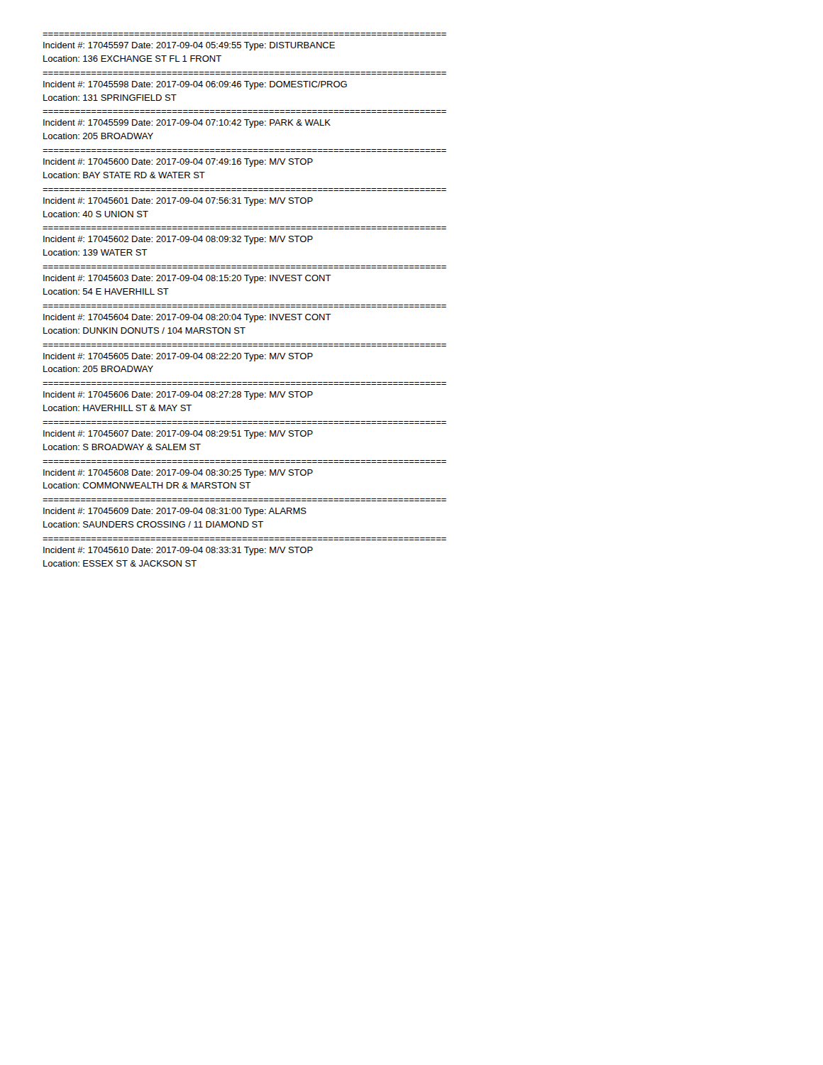===========================================================================
Incident #: 17045597 Date: 2017-09-04 05:49:55 Type: DISTURBANCE
Location: 136 EXCHANGE ST FL 1 FRONT
===========================================================================
Incident #: 17045598 Date: 2017-09-04 06:09:46 Type: DOMESTIC/PROG
Location: 131 SPRINGFIELD ST
===========================================================================
Incident #: 17045599 Date: 2017-09-04 07:10:42 Type: PARK & WALK
Location: 205 BROADWAY
===========================================================================
Incident #: 17045600 Date: 2017-09-04 07:49:16 Type: M/V STOP
Location: BAY STATE RD & WATER ST
===========================================================================
Incident #: 17045601 Date: 2017-09-04 07:56:31 Type: M/V STOP
Location: 40 S UNION ST
===========================================================================
Incident #: 17045602 Date: 2017-09-04 08:09:32 Type: M/V STOP
Location: 139 WATER ST
===========================================================================
Incident #: 17045603 Date: 2017-09-04 08:15:20 Type: INVEST CONT
Location: 54 E HAVERHILL ST
===========================================================================
Incident #: 17045604 Date: 2017-09-04 08:20:04 Type: INVEST CONT
Location: DUNKIN DONUTS / 104 MARSTON ST
===========================================================================
Incident #: 17045605 Date: 2017-09-04 08:22:20 Type: M/V STOP
Location: 205 BROADWAY
===========================================================================
Incident #: 17045606 Date: 2017-09-04 08:27:28 Type: M/V STOP
Location: HAVERHILL ST & MAY ST
===========================================================================
Incident #: 17045607 Date: 2017-09-04 08:29:51 Type: M/V STOP
Location: S BROADWAY & SALEM ST
===========================================================================
Incident #: 17045608 Date: 2017-09-04 08:30:25 Type: M/V STOP
Location: COMMONWEALTH DR & MARSTON ST
===========================================================================
Incident #: 17045609 Date: 2017-09-04 08:31:00 Type: ALARMS
Location: SAUNDERS CROSSING / 11 DIAMOND ST
===========================================================================
Incident #: 17045610 Date: 2017-09-04 08:33:31 Type: M/V STOP
Location: ESSEX ST & JACKSON ST